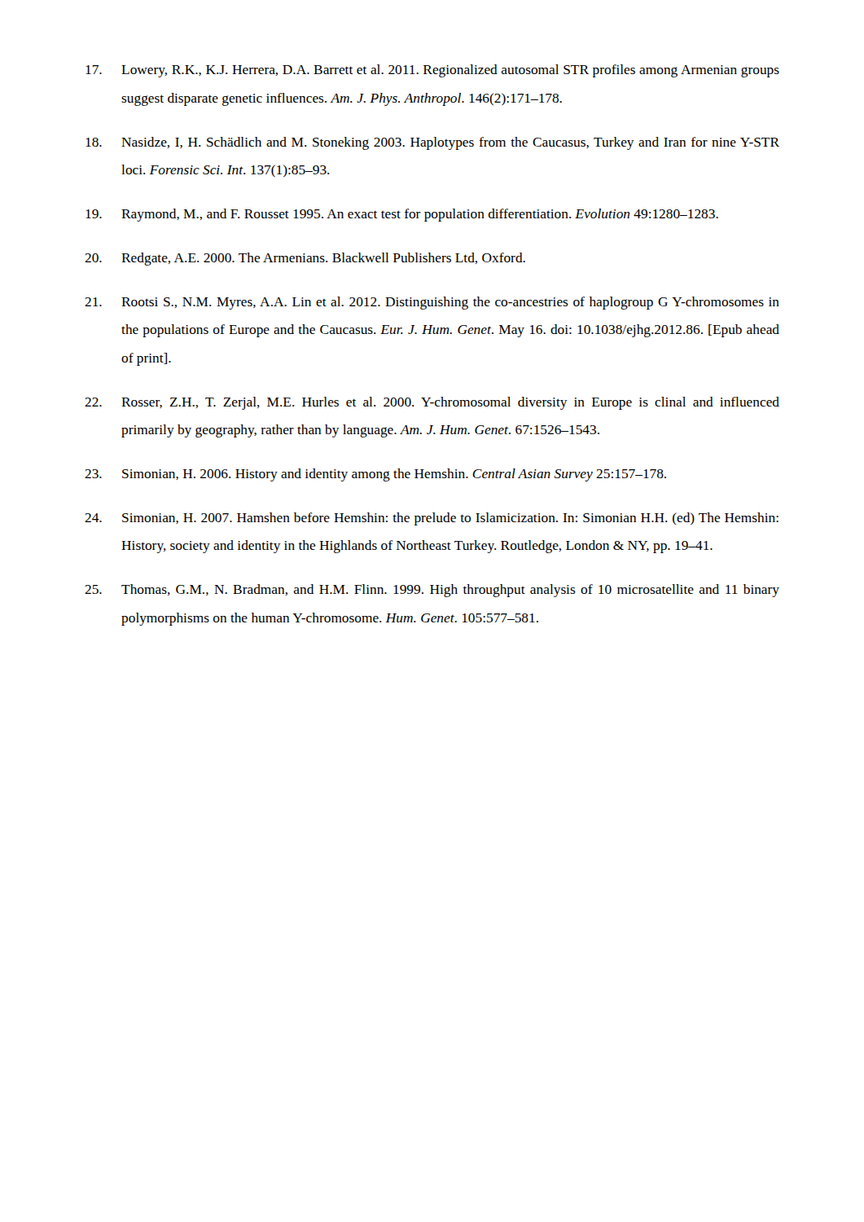17. Lowery, R.K., K.J. Herrera, D.A. Barrett et al. 2011. Regionalized autosomal STR profiles among Armenian groups suggest disparate genetic influences. Am. J. Phys. Anthropol. 146(2):171–178.
18. Nasidze, I, H. Schädlich and M. Stoneking 2003. Haplotypes from the Caucasus, Turkey and Iran for nine Y-STR loci. Forensic Sci. Int. 137(1):85–93.
19. Raymond, M., and F. Rousset 1995. An exact test for population differentiation. Evolution 49:1280–1283.
20. Redgate, A.E. 2000. The Armenians. Blackwell Publishers Ltd, Oxford.
21. Rootsi S., N.M. Myres, A.A. Lin et al. 2012. Distinguishing the co-ancestries of haplogroup G Y-chromosomes in the populations of Europe and the Caucasus. Eur. J. Hum. Genet. May 16. doi: 10.1038/ejhg.2012.86. [Epub ahead of print].
22. Rosser, Z.H., T. Zerjal, M.E. Hurles et al. 2000. Y-chromosomal diversity in Europe is clinal and influenced primarily by geography, rather than by language. Am. J. Hum. Genet. 67:1526–1543.
23. Simonian, H. 2006. History and identity among the Hemshin. Central Asian Survey 25:157–178.
24. Simonian, H. 2007. Hamshen before Hemshin: the prelude to Islamicization. In: Simonian H.H. (ed) The Hemshin: History, society and identity in the Highlands of Northeast Turkey. Routledge, London & NY, pp. 19–41.
25. Thomas, G.M., N. Bradman, and H.M. Flinn. 1999. High throughput analysis of 10 microsatellite and 11 binary polymorphisms on the human Y-chromosome. Hum. Genet. 105:577–581.